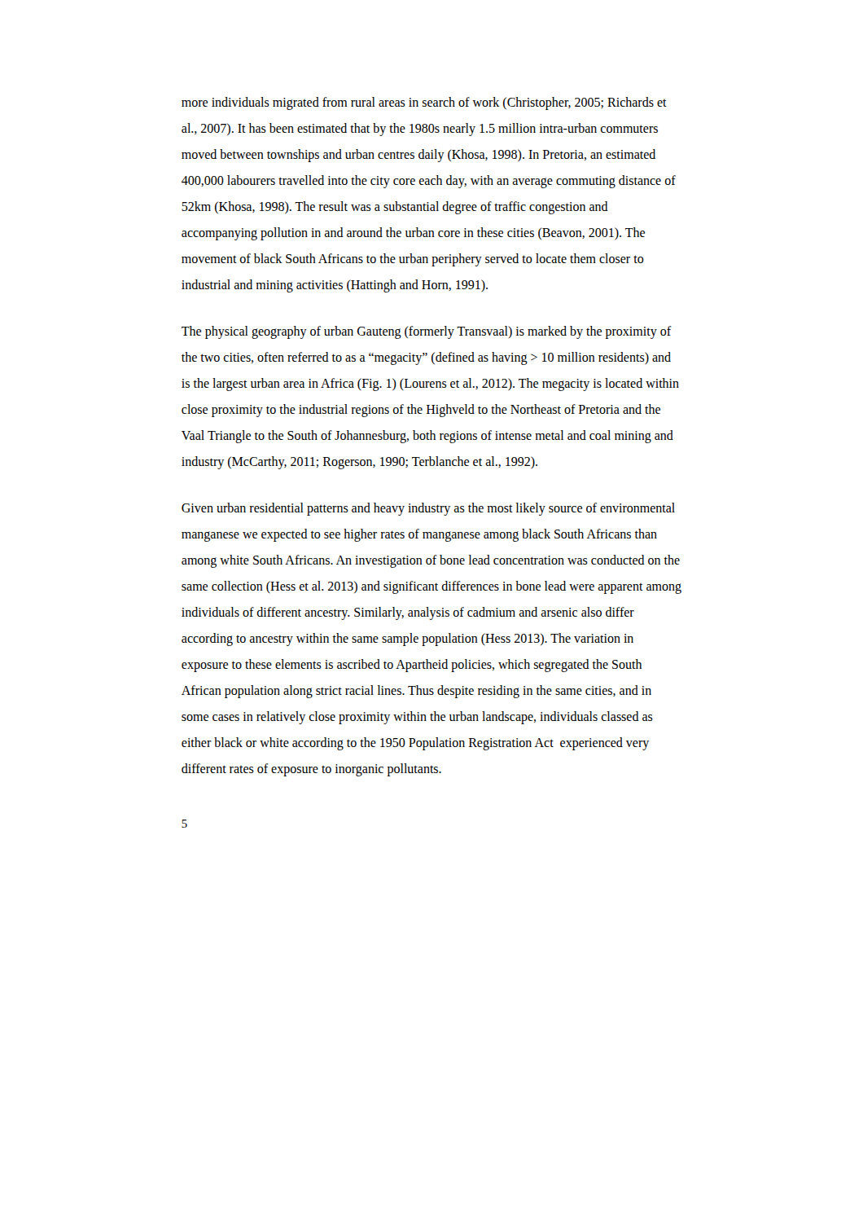more individuals migrated from rural areas in search of work (Christopher, 2005; Richards et al., 2007). It has been estimated that by the 1980s nearly 1.5 million intra-urban commuters moved between townships and urban centres daily (Khosa, 1998). In Pretoria, an estimated 400,000 labourers travelled into the city core each day, with an average commuting distance of 52km (Khosa, 1998). The result was a substantial degree of traffic congestion and accompanying pollution in and around the urban core in these cities (Beavon, 2001). The movement of black South Africans to the urban periphery served to locate them closer to industrial and mining activities (Hattingh and Horn, 1991).
The physical geography of urban Gauteng (formerly Transvaal) is marked by the proximity of the two cities, often referred to as a “megacity” (defined as having > 10 million residents) and is the largest urban area in Africa (Fig. 1) (Lourens et al., 2012). The megacity is located within close proximity to the industrial regions of the Highveld to the Northeast of Pretoria and the Vaal Triangle to the South of Johannesburg, both regions of intense metal and coal mining and industry (McCarthy, 2011; Rogerson, 1990; Terblanche et al., 1992).
Given urban residential patterns and heavy industry as the most likely source of environmental manganese we expected to see higher rates of manganese among black South Africans than among white South Africans. An investigation of bone lead concentration was conducted on the same collection (Hess et al. 2013) and significant differences in bone lead were apparent among individuals of different ancestry. Similarly, analysis of cadmium and arsenic also differ according to ancestry within the same sample population (Hess 2013). The variation in exposure to these elements is ascribed to Apartheid policies, which segregated the South African population along strict racial lines. Thus despite residing in the same cities, and in some cases in relatively close proximity within the urban landscape, individuals classed as either black or white according to the 1950 Population Registration Act experienced very different rates of exposure to inorganic pollutants.
5